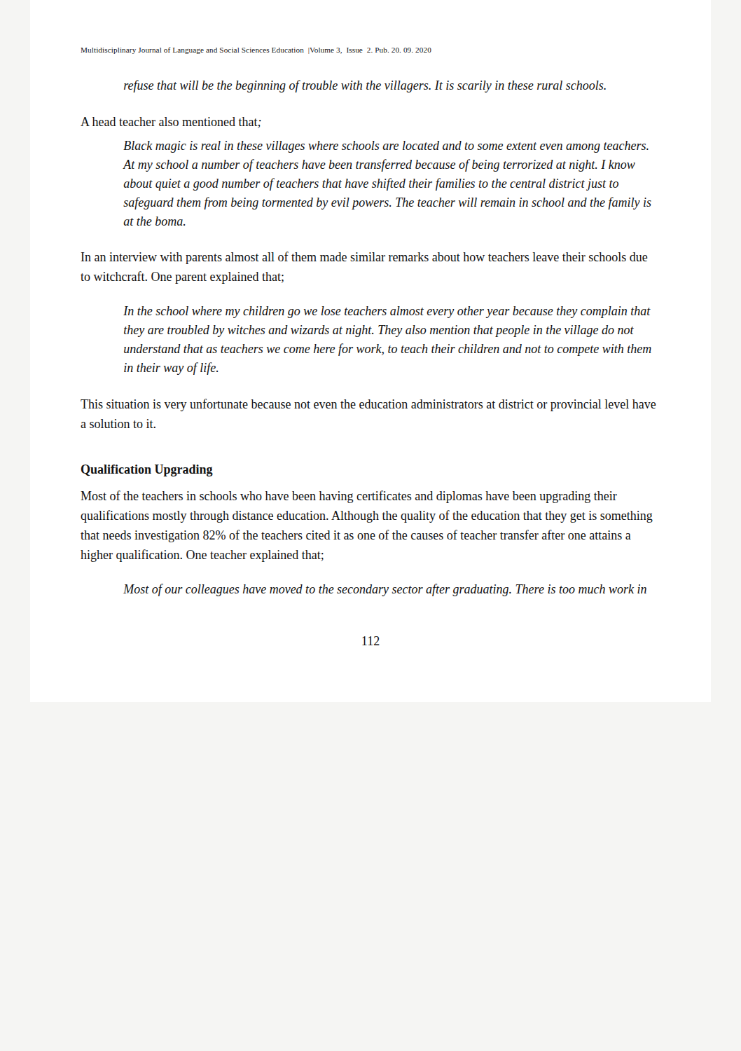Multidisciplinary Journal of Language and Social Sciences Education |Volume 3, Issue 2. Pub. 20. 09. 2020
refuse that will be the beginning of trouble with the villagers. It is scarily in these rural schools.
A head teacher also mentioned that;
Black magic is real in these villages where schools are located and to some extent even among teachers. At my school a number of teachers have been transferred because of being terrorized at night. I know about quiet a good number of teachers that have shifted their families to the central district just to safeguard them from being tormented by evil powers. The teacher will remain in school and the family is at the boma.
In an interview with parents almost all of them made similar remarks about how teachers leave their schools due to witchcraft. One parent explained that;
In the school where my children go we lose teachers almost every other year because they complain that they are troubled by witches and wizards at night. They also mention that people in the village do not understand that as teachers we come here for work, to teach their children and not to compete with them in their way of life.
This situation is very unfortunate because not even the education administrators at district or provincial level have a solution to it.
Qualification Upgrading
Most of the teachers in schools who have been having certificates and diplomas have been upgrading their qualifications mostly through distance education. Although the quality of the education that they get is something that needs investigation 82% of the teachers cited it as one of the causes of teacher transfer after one attains a higher qualification. One teacher explained that;
Most of our colleagues have moved to the secondary sector after graduating. There is too much work in
112